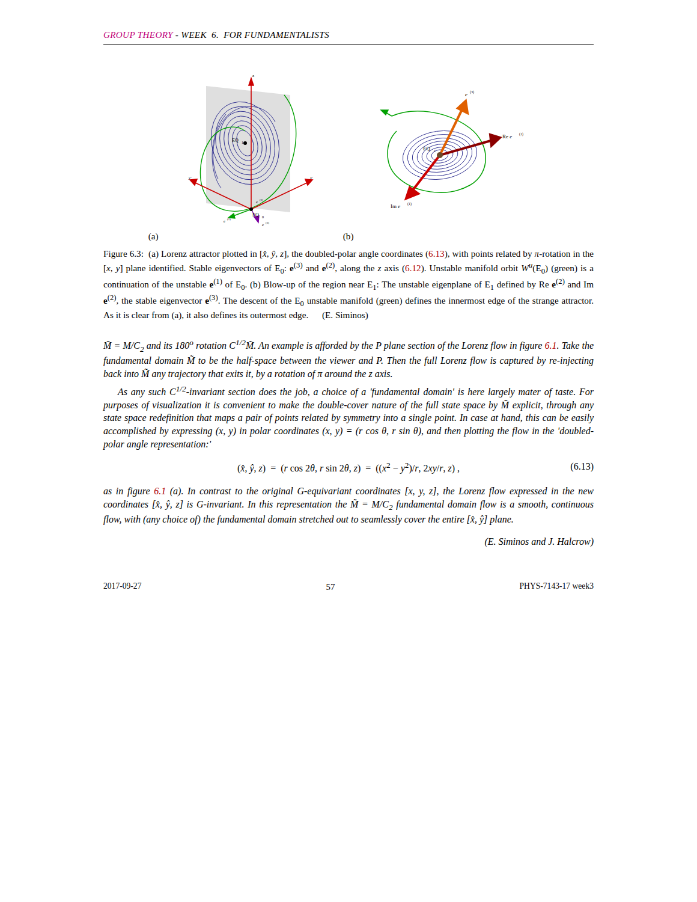GROUP THEORY - WEEK 6. FOR FUNDAMENTALISTS
(a) z x' y' EQ 1 EQ 0 e (2) e (3) e (1)
(b) e (3) Re e (1) Im e (1) EQ 1
Figure 6.3: (a) Lorenz attractor plotted in [x̂, ŷ, z], the doubled-polar angle coordinates (6.13), with points related by π-rotation in the [x, y] plane identified. Stable eigenvectors of E0: e(3) and e(2), along the z axis (6.12). Unstable manifold orbit Wu(E0) (green) is a continuation of the unstable e(1) of E0. (b) Blow-up of the region near E1: The unstable eigenplane of E1 defined by Re e(2) and Im e(2), the stable eigenvector e(3). The descent of the E0 unstable manifold (green) defines the innermost edge of the strange attractor. As it is clear from (a), it also defines its outermost edge. (E. Siminos)
M̃ = M/C2 and its 180o rotation C1/2M̃. An example is afforded by the P plane section of the Lorenz flow in figure 6.1. Take the fundamental domain M̃ to be the half-space between the viewer and P. Then the full Lorenz flow is captured by re-injecting back into M̃ any trajectory that exits it, by a rotation of π around the z axis.
As any such C1/2-invariant section does the job, a choice of a 'fundamental domain' is here largely mater of taste. For purposes of visualization it is convenient to make the double-cover nature of the full state space by M̃ explicit, through any state space redefinition that maps a pair of points related by symmetry into a single point. In case at hand, this can be easily accomplished by expressing (x, y) in polar coordinates (x, y) = (r cos θ, r sin θ), and then plotting the flow in the 'doubled-polar angle representation:'
(x̂, ŷ, z) = (r cos 2θ, r sin 2θ, z) = ((x2 − y2)/r, 2xy/r, z) , (6.13)
as in figure 6.1 (a). In contrast to the original G-equivariant coordinates [x, y, z], the Lorenz flow expressed in the new coordinates [x̂, ŷ, z] is G-invariant. In this representation the M̃ = M/C2 fundamental domain flow is a smooth, continuous flow, with (any choice of) the fundamental domain stretched out to seamlessly cover the entire [x̂, ŷ] plane.
(E. Siminos and J. Halcrow)
2017-09-27 57 PHYS-7143-17 week3